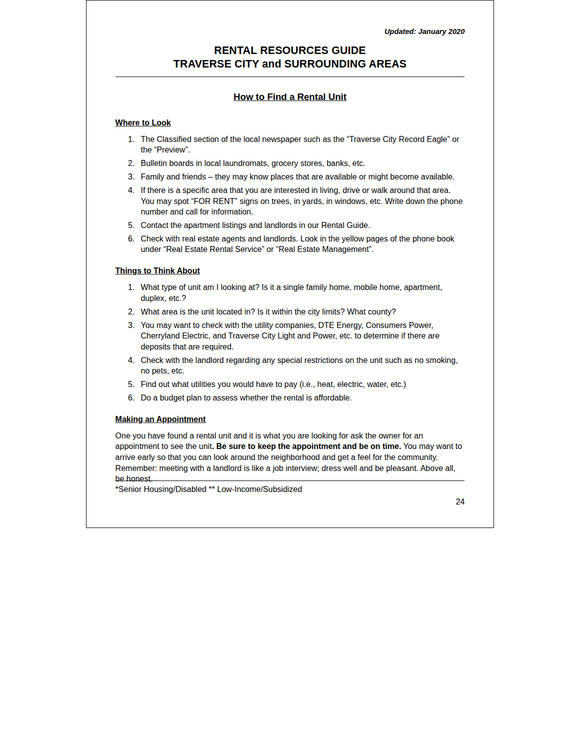Updated: January 2020
RENTAL RESOURCES GUIDE
TRAVERSE CITY and SURROUNDING AREAS
How to Find a Rental Unit
Where to Look
The Classified section of the local newspaper such as the “Traverse City Record Eagle” or the “Preview”.
Bulletin boards in local laundromats, grocery stores, banks, etc.
Family and friends – they may know places that are available or might become available.
If there is a specific area that you are interested in living, drive or walk around that area. You may spot “FOR RENT” signs on trees, in yards, in windows, etc. Write down the phone number and call for information.
Contact the apartment listings and landlords in our Rental Guide.
Check with real estate agents and landlords. Look in the yellow pages of the phone book under “Real Estate Rental Service” or “Real Estate Management”.
Things to Think About
What type of unit am I looking at? Is it a single family home, mobile home, apartment, duplex, etc.?
What area is the unit located in? Is it within the city limits? What county?
You may want to check with the utility companies, DTE Energy, Consumers Power, Cherryland Electric, and Traverse City Light and Power, etc. to determine if there are deposits that are required.
Check with the landlord regarding any special restrictions on the unit such as no smoking, no pets, etc.
Find out what utilities you would have to pay (i.e., heat, electric, water, etc.)
Do a budget plan to assess whether the rental is affordable.
Making an Appointment
One you have found a rental unit and it is what you are looking for ask the owner for an appointment to see the unit. Be sure to keep the appointment and be on time. You may want to arrive early so that you can look around the neighborhood and get a feel for the community. Remember: meeting with a landlord is like a job interview; dress well and be pleasant. Above all, be honest.
*Senior Housing/Disabled ** Low-Income/Subsidized
24